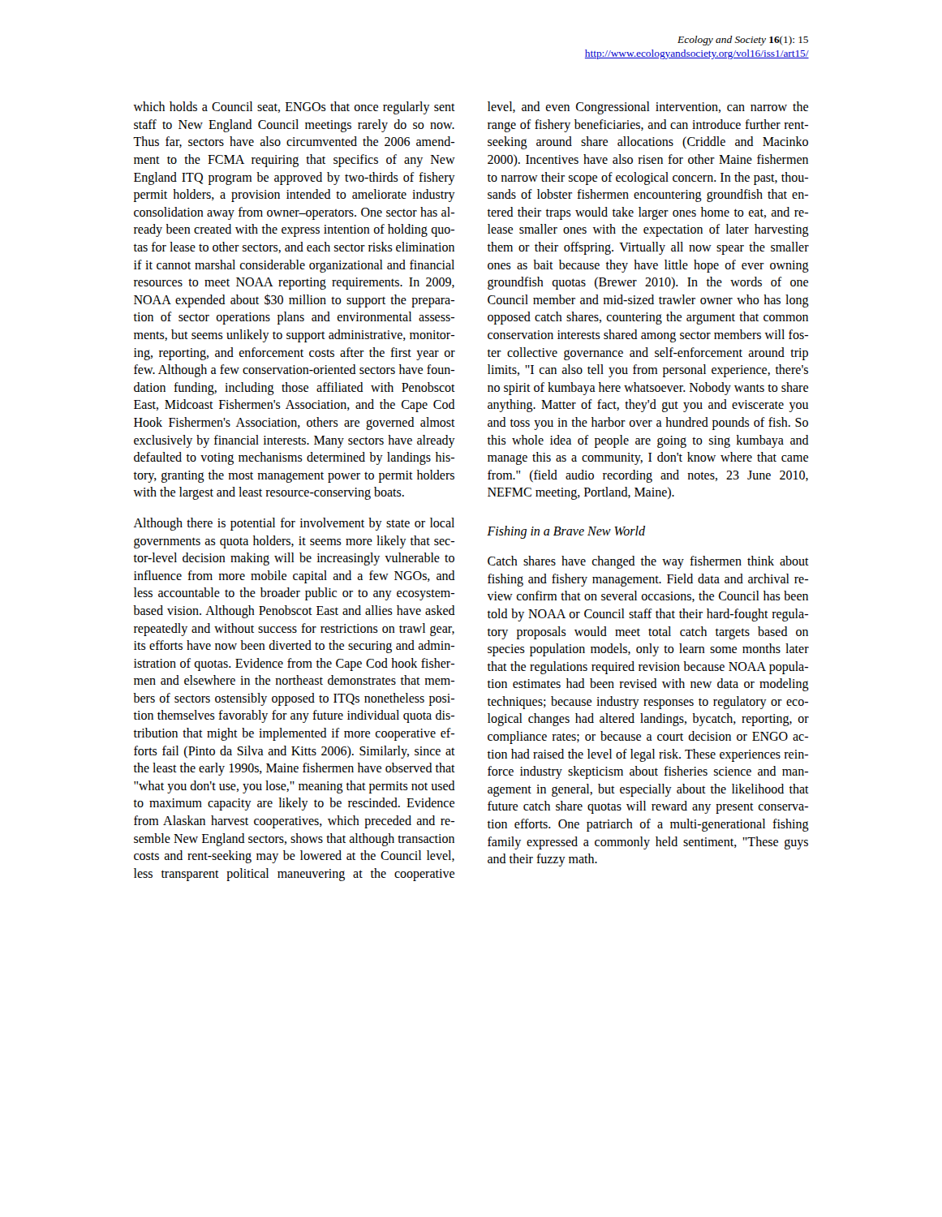Ecology and Society 16(1): 15
http://www.ecologyandsociety.org/vol16/iss1/art15/
which holds a Council seat, ENGOs that once regularly sent staff to New England Council meetings rarely do so now. Thus far, sectors have also circumvented the 2006 amendment to the FCMA requiring that specifics of any New England ITQ program be approved by two-thirds of fishery permit holders, a provision intended to ameliorate industry consolidation away from owner–operators. One sector has already been created with the express intention of holding quotas for lease to other sectors, and each sector risks elimination if it cannot marshal considerable organizational and financial resources to meet NOAA reporting requirements. In 2009, NOAA expended about $30 million to support the preparation of sector operations plans and environmental assessments, but seems unlikely to support administrative, monitoring, reporting, and enforcement costs after the first year or few. Although a few conservation-oriented sectors have foundation funding, including those affiliated with Penobscot East, Midcoast Fishermen's Association, and the Cape Cod Hook Fishermen's Association, others are governed almost exclusively by financial interests. Many sectors have already defaulted to voting mechanisms determined by landings history, granting the most management power to permit holders with the largest and least resource-conserving boats.
Although there is potential for involvement by state or local governments as quota holders, it seems more likely that sector-level decision making will be increasingly vulnerable to influence from more mobile capital and a few NGOs, and less accountable to the broader public or to any ecosystem-based vision. Although Penobscot East and allies have asked repeatedly and without success for restrictions on trawl gear, its efforts have now been diverted to the securing and administration of quotas. Evidence from the Cape Cod hook fishermen and elsewhere in the northeast demonstrates that members of sectors ostensibly opposed to ITQs nonetheless position themselves favorably for any future individual quota distribution that might be implemented if more cooperative efforts fail (Pinto da Silva and Kitts 2006). Similarly, since at the least the early 1990s, Maine fishermen have observed that "what you don't use, you lose," meaning that permits not used to maximum capacity are likely to be rescinded. Evidence from Alaskan harvest cooperatives, which preceded and resemble New England sectors, shows that although transaction costs and rent-seeking may be lowered at the Council level, less transparent political maneuvering at the cooperative level, and even Congressional intervention, can narrow the range of fishery beneficiaries, and can introduce further rent-seeking around share allocations (Criddle and Macinko 2000). Incentives have also risen for other Maine fishermen to narrow their scope of ecological concern. In the past, thousands of lobster fishermen encountering groundfish that entered their traps would take larger ones home to eat, and release smaller ones with the expectation of later harvesting them or their offspring. Virtually all now spear the smaller ones as bait because they have little hope of ever owning groundfish quotas (Brewer 2010). In the words of one Council member and mid-sized trawler owner who has long opposed catch shares, countering the argument that common conservation interests shared among sector members will foster collective governance and self-enforcement around trip limits, "I can also tell you from personal experience, there's no spirit of kumbaya here whatsoever. Nobody wants to share anything. Matter of fact, they'd gut you and eviscerate you and toss you in the harbor over a hundred pounds of fish. So this whole idea of people are going to sing kumbaya and manage this as a community, I don't know where that came from." (field audio recording and notes, 23 June 2010, NEFMC meeting, Portland, Maine).
Fishing in a Brave New World
Catch shares have changed the way fishermen think about fishing and fishery management. Field data and archival review confirm that on several occasions, the Council has been told by NOAA or Council staff that their hard-fought regulatory proposals would meet total catch targets based on species population models, only to learn some months later that the regulations required revision because NOAA population estimates had been revised with new data or modeling techniques; because industry responses to regulatory or ecological changes had altered landings, bycatch, reporting, or compliance rates; or because a court decision or ENGO action had raised the level of legal risk. These experiences reinforce industry skepticism about fisheries science and management in general, but especially about the likelihood that future catch share quotas will reward any present conservation efforts. One patriarch of a multi-generational fishing family expressed a commonly held sentiment, "These guys and their fuzzy math.